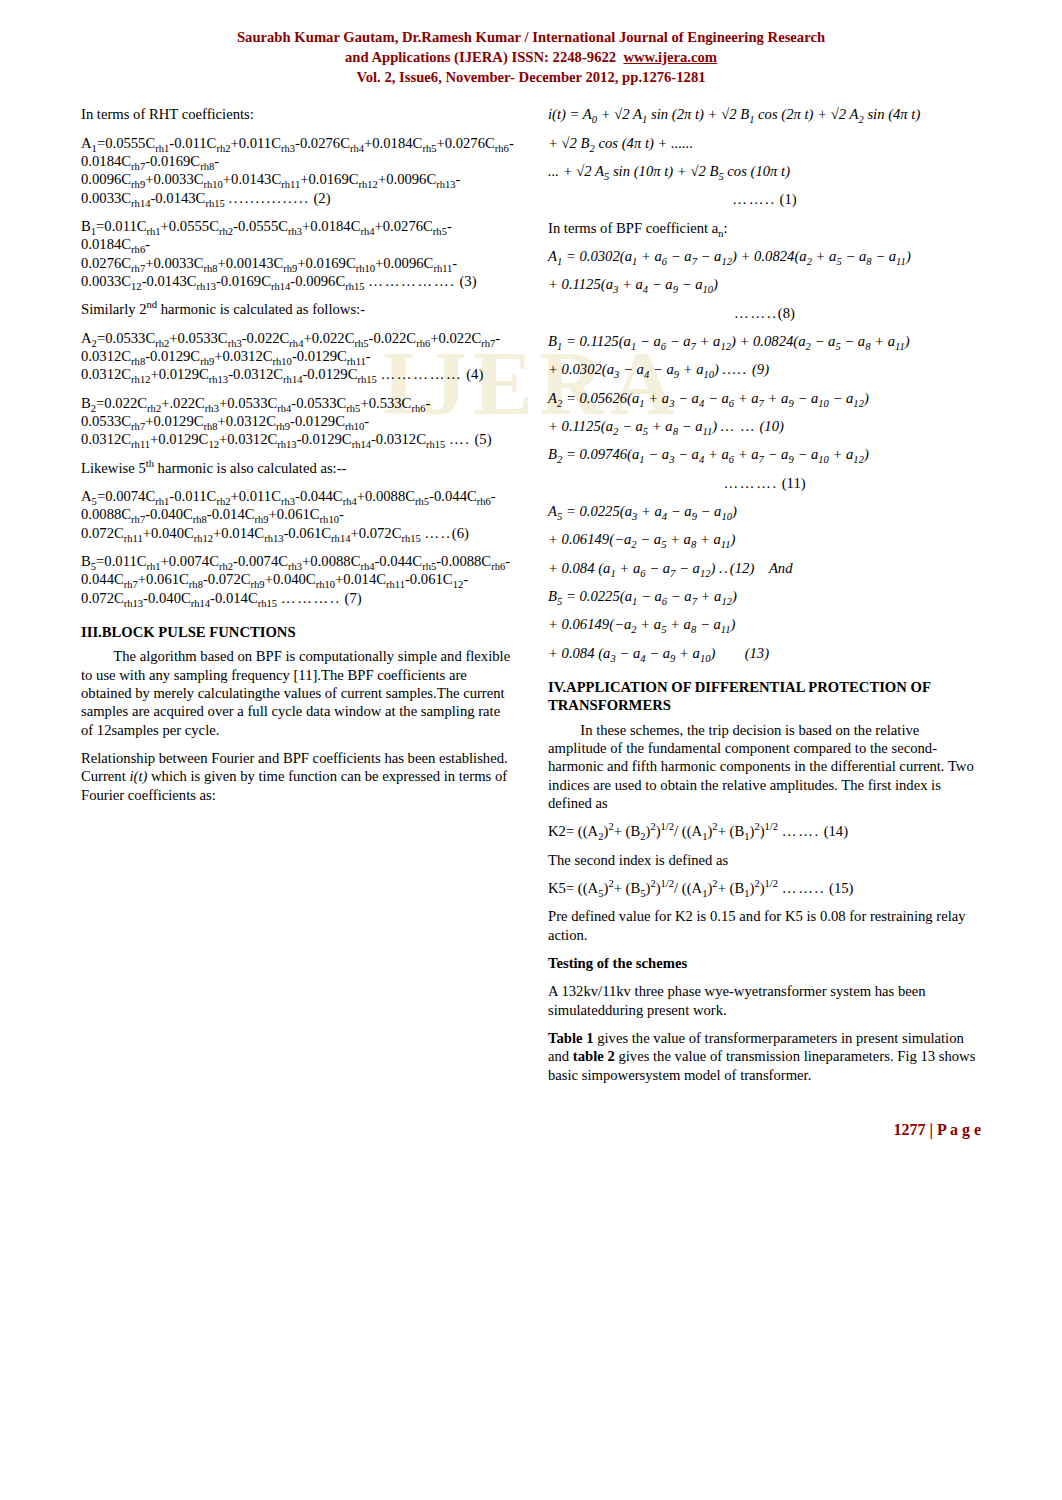Saurabh Kumar Gautam, Dr.Ramesh Kumar / International Journal of Engineering Research
and Applications (IJERA) ISSN: 2248-9622 www.ijera.com
Vol. 2, Issue6, November- December 2012, pp.1276-1281
IJERA
In terms of RHT coefficients:
A1=0.0555Crh1-0.011Crh2+0.011Crh3-0.0276Crh4+0.0184Crh5+0.0276Crh6-0.0184Crh7-0.0169Crh8-0.0096Crh9+0.0033Crh10+0.0143Crh11+0.0169Crh12+0.0096Crh13-0.0033Crh14-0.0143Crh15 ............... (2)
B1=0.011Crh1+0.0555Crh2-0.0555Crh3+0.0184Crh4+0.0276Crh5-0.0184Crh6-0.0276Crh7+0.0033Crh8+0.00143Crh9+0.0169Crh10+0.0096Crh11-0.0033C12-0.0143Crh13-0.0169Crh14-0.0096Crh15 ……………. (3)
Similarly 2nd harmonic is calculated as follows:-
A2=0.0533Crh2+0.0533Crh3-0.022Crh4+0.022Crh5-0.022Crh6+0.022Crh7-0.0312Crh8-0.0129Crh9+0.0312Crh10-0.0129Crh11-0.0312Crh12+0.0129Crh13-0.0312Crh14-0.0129Crh15 …………… (4)
B2=0.022Crh2+.022Crh3+0.0533Crh4-0.0533Crh5+0.533Crh6-0.0533Crh7+0.0129Crh8+0.0312Crh9-0.0129Crh10-0.0312Crh11+0.0129C12+0.0312Crh13-0.0129Crh14-0.0312Crh15 …. (5)
Likewise 5th harmonic is also calculated as:--
A5=0.0074Crh1-0.011Crh2+0.011Crh3-0.044Crh4+0.0088Crh5-0.044Crh6-0.0088Crh7-0.040Crh8-0.014Crh9+0.061Crh10-0.072Crh11+0.040Crh12+0.014Crh13-0.061Crh14+0.072Crh15 …..(6)
B5=0.011Crh1+0.0074Crh2-0.0074Crh3+0.0088Crh4-0.044Crh5-0.0088Crh6-0.044Crh7+0.061Crh8-0.072Crh9+0.040Crh10+0.014Crh11-0.061C12-0.072Crh13-0.040Crh14-0.014Crh15 ……….. (7)
III.BLOCK PULSE FUNCTIONS
The algorithm based on BPF is computationally simple and flexible to use with any sampling frequency [11].The BPF coefficients are obtained by merely calculatingthe values of current samples.The current samples are acquired over a full cycle data window at the sampling rate of 12samples per cycle.
Relationship between Fourier and BPF coefficients has been established. Current i(t) which is given by time function can be expressed in terms of Fourier coefficients as:
i(t) = A0 + 2 A1 sin (2π t) + 2 B1 cos (2π t) + 2 A2 sin (4π t)
+ 2 B2 cos (4π t) + ......
... + 2 A5 sin (10π t) + 2 B5 cos (10π t)
…….. (1)
In terms of BPF coefficient an:
A1 = 0.0302(a1 + a6 − a7 − a12) + 0.0824(a2 + a5 − a8 − a11)
+ 0.1125(a3 + a4 − a9 − a10)
……..(8)
B1 = 0.1125(a1 − a6 − a7 + a12) + 0.0824(a2 − a5 − a8 + a11)
+ 0.0302(a3 − a4 − a9 + a10) ….. (9)
A2 = 0.05626(a1 + a3 − a4 − a6 + a7 + a9 − a10 − a12)
+ 0.1125(a2 − a5 + a8 − a11) … … (10)
B2 = 0.09746(a1 − a3 − a4 + a6 + a7 − a9 − a10 + a12)
………. (11)
A5 = 0.0225(a3 + a4 − a9 − a10)
+ 0.06149(−a2 − a5 + a8 + a11)
+ 0.084 (a1 + a6 − a7 − a12) ..(12) And
B5 = 0.0225(a1 − a6 − a7 + a12)
+ 0.06149(−a2 + a5 + a8 − a11)
+ 0.084 (a3 − a4 − a9 + a10) (13)
IV.APPLICATION OF DIFFERENTIAL PROTECTION OF TRANSFORMERS
In these schemes, the trip decision is based on the relative amplitude of the fundamental component compared to the second-harmonic and fifth harmonic components in the differential current. Two indices are used to obtain the relative amplitudes. The first index is defined as
K2= ((A2)2+ (B2)2)1/2/ ((A1)2+ (B1)2)1/2 ……. (14)
The second index is defined as
K5= ((A5)2+ (B5)2)1/2/ ((A1)2+ (B1)2)1/2 …….. (15)
Pre defined value for K2 is 0.15 and for K5 is 0.08 for restraining relay action.
Testing of the schemes
A 132kv/11kv three phase wye-wyetransformer system has been simulatedduring present work.
Table 1 gives the value of transformerparameters in present simulation and table 2 gives the value of transmission lineparameters. Fig 13 shows basic simpowersystem model of transformer.
1277 | P a g e